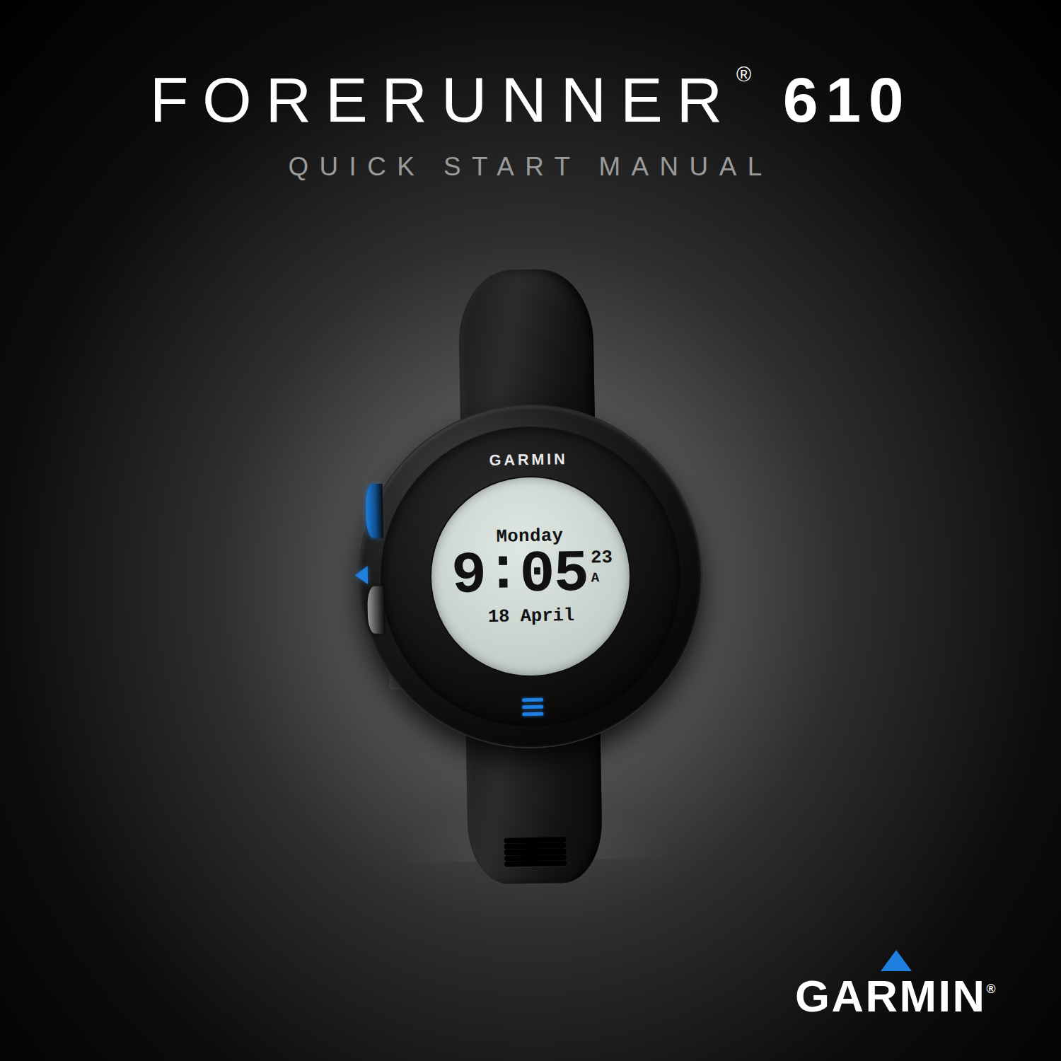FORERUNNER® 610
QUICK START MANUAL
GARMIN
Monday
9: 05
23 A
18 April
GARMIN®